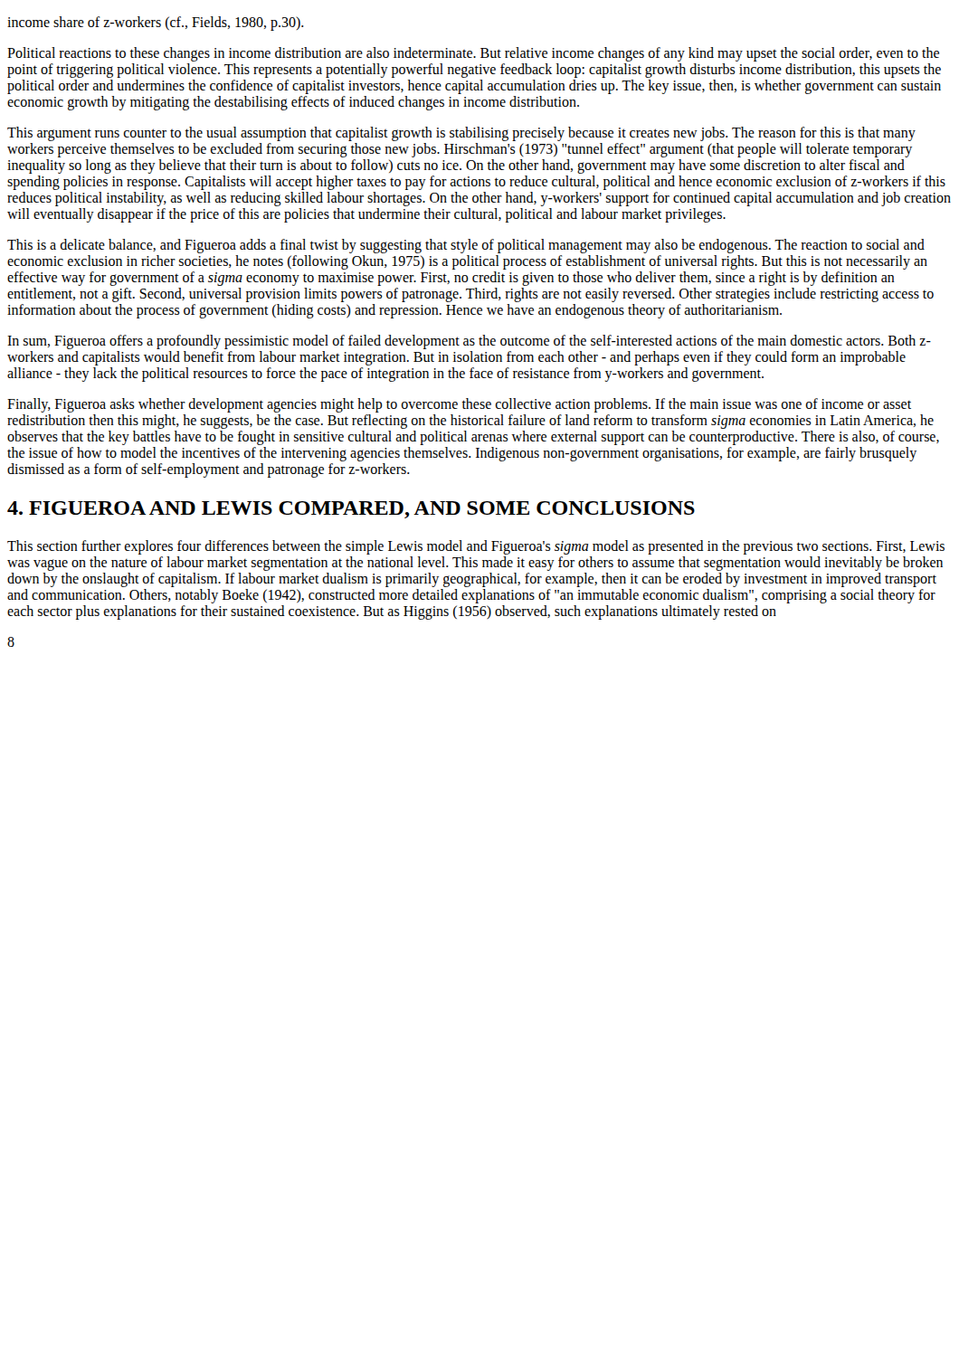income share of z-workers (cf., Fields, 1980, p.30).
Political reactions to these changes in income distribution are also indeterminate. But relative income changes of any kind may upset the social order, even to the point of triggering political violence. This represents a potentially powerful negative feedback loop: capitalist growth disturbs income distribution, this upsets the political order and undermines the confidence of capitalist investors, hence capital accumulation dries up. The key issue, then, is whether government can sustain economic growth by mitigating the destabilising effects of induced changes in income distribution.
This argument runs counter to the usual assumption that capitalist growth is stabilising precisely because it creates new jobs. The reason for this is that many workers perceive themselves to be excluded from securing those new jobs. Hirschman's (1973) "tunnel effect" argument (that people will tolerate temporary inequality so long as they believe that their turn is about to follow) cuts no ice. On the other hand, government may have some discretion to alter fiscal and spending policies in response. Capitalists will accept higher taxes to pay for actions to reduce cultural, political and hence economic exclusion of z-workers if this reduces political instability, as well as reducing skilled labour shortages. On the other hand, y-workers' support for continued capital accumulation and job creation will eventually disappear if the price of this are policies that undermine their cultural, political and labour market privileges.
This is a delicate balance, and Figueroa adds a final twist by suggesting that style of political management may also be endogenous. The reaction to social and economic exclusion in richer societies, he notes (following Okun, 1975) is a political process of establishment of universal rights. But this is not necessarily an effective way for government of a sigma economy to maximise power. First, no credit is given to those who deliver them, since a right is by definition an entitlement, not a gift. Second, universal provision limits powers of patronage. Third, rights are not easily reversed. Other strategies include restricting access to information about the process of government (hiding costs) and repression. Hence we have an endogenous theory of authoritarianism.
In sum, Figueroa offers a profoundly pessimistic model of failed development as the outcome of the self-interested actions of the main domestic actors. Both z-workers and capitalists would benefit from labour market integration. But in isolation from each other - and perhaps even if they could form an improbable alliance - they lack the political resources to force the pace of integration in the face of resistance from y-workers and government.
Finally, Figueroa asks whether development agencies might help to overcome these collective action problems. If the main issue was one of income or asset redistribution then this might, he suggests, be the case. But reflecting on the historical failure of land reform to transform sigma economies in Latin America, he observes that the key battles have to be fought in sensitive cultural and political arenas where external support can be counterproductive. There is also, of course, the issue of how to model the incentives of the intervening agencies themselves. Indigenous non-government organisations, for example, are fairly brusquely dismissed as a form of self-employment and patronage for z-workers.
4. FIGUEROA AND LEWIS COMPARED, AND SOME CONCLUSIONS
This section further explores four differences between the simple Lewis model and Figueroa's sigma model as presented in the previous two sections. First, Lewis was vague on the nature of labour market segmentation at the national level. This made it easy for others to assume that segmentation would inevitably be broken down by the onslaught of capitalism. If labour market dualism is primarily geographical, for example, then it can be eroded by investment in improved transport and communication. Others, notably Boeke (1942), constructed more detailed explanations of "an immutable economic dualism", comprising a social theory for each sector plus explanations for their sustained coexistence. But as Higgins (1956) observed, such explanations ultimately rested on
8